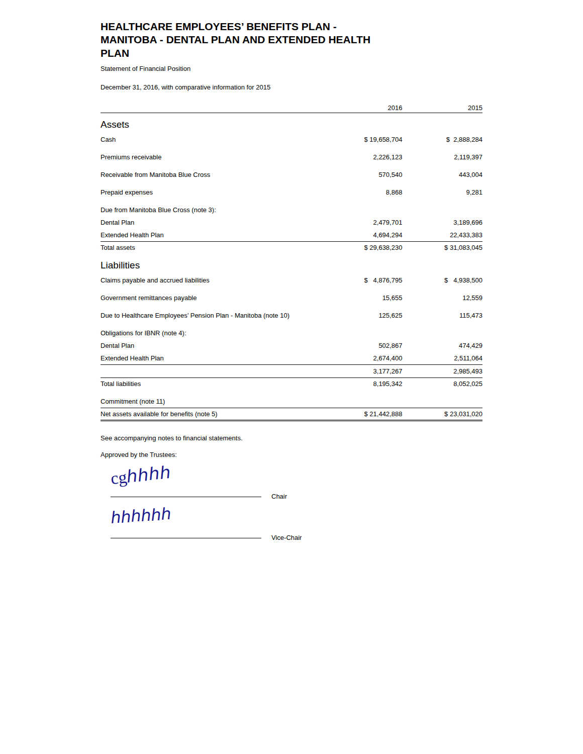HEALTHCARE EMPLOYEES’ BENEFITS PLAN -
MANITOBA - DENTAL PLAN AND EXTENDED HEALTH
PLAN
Statement of Financial Position
December 31, 2016, with comparative information for 2015
| | 2016 | 2015 |
| Assets | | |
| Cash | $ 19,658,704 | $ 2,888,284 |
| Premiums receivable | 2,226,123 | 2,119,397 |
| Receivable from Manitoba Blue Cross | 570,540 | 443,004 |
| Prepaid expenses | 8,868 | 9,281 |
| Due from Manitoba Blue Cross (note 3): | | |
| Dental Plan | 2,479,701 | 3,189,696 |
| Extended Health Plan | 4,694,294 | 22,433,383 |
| Total assets | $ 29,638,230 | $ 31,083,045 |
| Liabilities | | |
| Claims payable and accrued liabilities | $ 4,876,795 | $ 4,938,500 |
| Government remittances payable | 15,655 | 12,559 |
| Due to Healthcare Employees’ Pension Plan - Manitoba (note 10) | 125,625 | 115,473 |
| Obligations for IBNR (note 4): | | |
| Dental Plan | 502,867 | 474,429 |
| Extended Health Plan | 2,674,400 | 2,511,064 |
| | 3,177,267 | 2,985,493 |
| Total liabilities | 8,195,342 | 8,052,025 |
| Commitment (note 11) | | |
| Net assets available for benefits (note 5) | $ 21,442,888 | $ 23,031,020 |
See accompanying notes to financial statements.
Approved by the Trustees:
cgℎℎℎℎ
Chair
ℎℎℎℎℎℎ
Vice-Chair